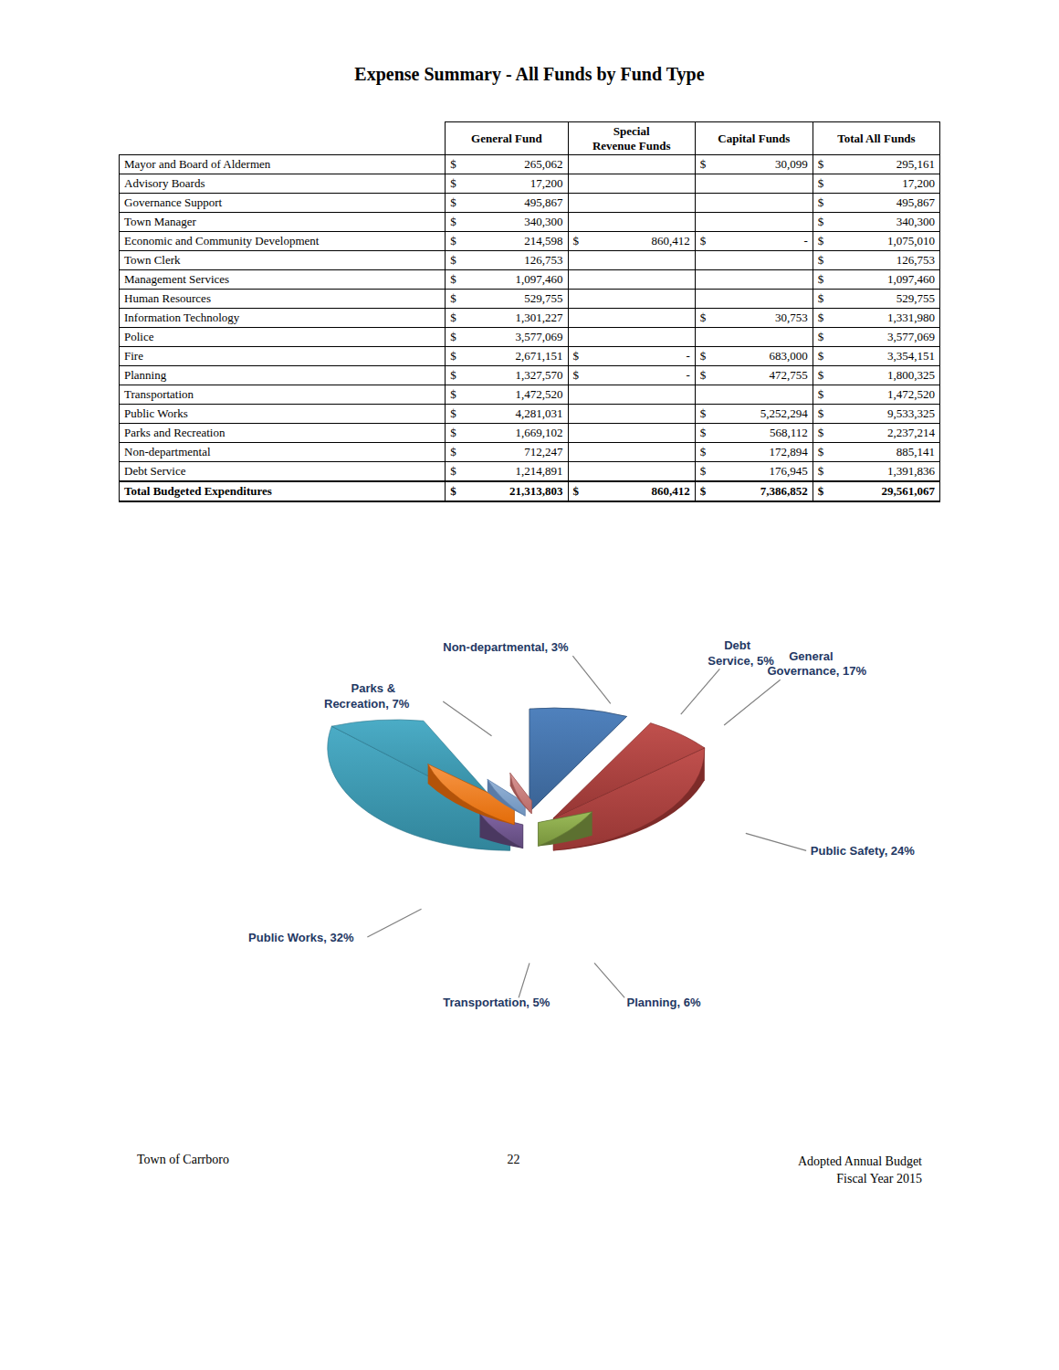Expense Summary - All Funds by Fund Type
| | General Fund | Special Revenue Funds | Capital Funds | Total All Funds |
| --- | --- | --- | --- | --- |
| Mayor and Board of Aldermen | $ | 265,062 | | | $ | 30,099 | $ | 295,161 |
| Advisory Boards | $ | 17,200 | | | | | $ | 17,200 |
| Governance Support | $ | 495,867 | | | | | $ | 495,867 |
| Town Manager | $ | 340,300 | | | | | $ | 340,300 |
| Economic and Community Development | $ | 214,598 | $ | 860,412 | $ | - | $ | 1,075,010 |
| Town Clerk | $ | 126,753 | | | | | $ | 126,753 |
| Management Services | $ | 1,097,460 | | | | | $ | 1,097,460 |
| Human Resources | $ | 529,755 | | | | | $ | 529,755 |
| Information Technology | $ | 1,301,227 | | | $ | 30,753 | $ | 1,331,980 |
| Police | $ | 3,577,069 | | | | | $ | 3,577,069 |
| Fire | $ | 2,671,151 | $ | - | $ | 683,000 | $ | 3,354,151 |
| Planning | $ | 1,327,570 | $ | - | $ | 472,755 | $ | 1,800,325 |
| Transportation | $ | 1,472,520 | | | | | $ | 1,472,520 |
| Public Works | $ | 4,281,031 | | | $ | 5,252,294 | $ | 9,533,325 |
| Parks and Recreation | $ | 1,669,102 | | | $ | 568,112 | $ | 2,237,214 |
| Non-departmental | $ | 712,247 | | | $ | 172,894 | $ | 885,141 |
| Debt Service | $ | 1,214,891 | | | $ | 176,945 | $ | 1,391,836 |
| Total Budgeted Expenditures | $ | 21,313,803 | $ | 860,412 | $ | 7,386,852 | $ | 29,561,067 |
Debt Service, 5% Non-departmental, 3% Parks & Recreation, 7% General Governance, 17% Public Safety, 24% Public Works, 32% Transportation, 5% Planning, 6%
Town of Carrboro
22
Adopted Annual Budget
Fiscal Year 2015